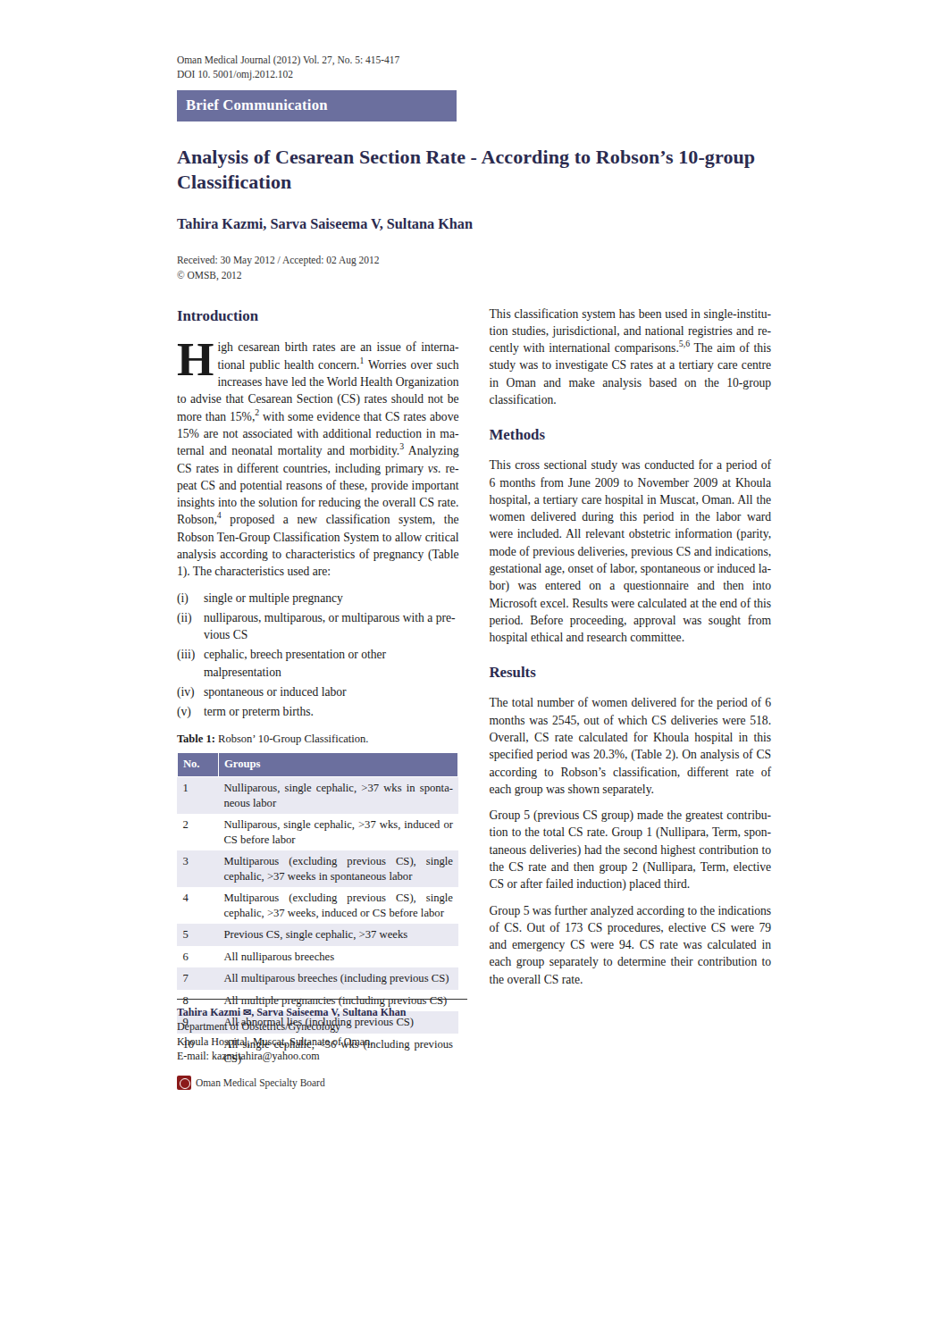Oman Medical Journal (2012) Vol. 27, No. 5: 415-417
DOI 10. 5001/omj.2012.102
Brief Communication
Analysis of Cesarean Section Rate - According to Robson’s 10-group Classification
Tahira Kazmi, Sarva Saiseema V, Sultana Khan
Received: 30 May 2012 / Accepted: 02 Aug 2012
© OMSB, 2012
Introduction
High cesarean birth rates are an issue of international public health concern.1 Worries over such increases have led the World Health Organization to advise that Cesarean Section (CS) rates should not be more than 15%,2 with some evidence that CS rates above 15% are not associated with additional reduction in maternal and neonatal mortality and morbidity.3 Analyzing CS rates in different countries, including primary vs. repeat CS and potential reasons of these, provide important insights into the solution for reducing the overall CS rate. Robson,4 proposed a new classification system, the Robson Ten-Group Classification System to allow critical analysis according to characteristics of pregnancy (Table 1). The characteristics used are:
(i) single or multiple pregnancy
(ii) nulliparous, multiparous, or multiparous with a previous CS
(iii) cephalic, breech presentation or other malpresentation
(iv) spontaneous or induced labor
(v) term or preterm births.
Table 1: Robson’ 10-Group Classification.
| No. | Groups |
| --- | --- |
| 1 | Nulliparous, single cephalic, >37 wks in spontaneous labor |
| 2 | Nulliparous, single cephalic, >37 wks, induced or CS before labor |
| 3 | Multiparous (excluding previous CS), single cephalic, >37 weeks in spontaneous labor |
| 4 | Multiparous (excluding previous CS), single cephalic, >37 weeks, induced or CS before labor |
| 5 | Previous CS, single cephalic, >37 weeks |
| 6 | All nulliparous breeches |
| 7 | All multiparous breeches (including previous CS) |
| 8 | All multiple pregnancies (including previous CS) |
| 9 | All abnormal lies (including previous CS) |
| 10 | All single cephalic, <36 wks (including previous CS) |
This classification system has been used in single-institution studies, jurisdictional, and national registries and recently with international comparisons.5,6 The aim of this study was to investigate CS rates at a tertiary care centre in Oman and make analysis based on the 10-group classification.
Methods
This cross sectional study was conducted for a period of 6 months from June 2009 to November 2009 at Khoula hospital, a tertiary care hospital in Muscat, Oman. All the women delivered during this period in the labor ward were included. All relevant obstetric information (parity, mode of previous deliveries, previous CS and indications, gestational age, onset of labor, spontaneous or induced labor) was entered on a questionnaire and then into Microsoft excel. Results were calculated at the end of this period. Before proceeding, approval was sought from hospital ethical and research committee.
Results
The total number of women delivered for the period of 6 months was 2545, out of which CS deliveries were 518. Overall, CS rate calculated for Khoula hospital in this specified period was 20.3%, (Table 2). On analysis of CS according to Robson’s classification, different rate of each group was shown separately.
Group 5 (previous CS group) made the greatest contribution to the total CS rate. Group 1 (Nullipara, Term, spontaneous deliveries) had the second highest contribution to the CS rate and then group 2 (Nullipara, Term, elective CS or after failed induction) placed third.
Group 5 was further analyzed according to the indications of CS. Out of 173 CS procedures, elective CS were 79 and emergency CS were 94. CS rate was calculated in each group separately to determine their contribution to the overall CS rate.
Tahira Kazmi ✉, Sarva Saiseema V, Sultana Khan
Department of Obstetrics/Gynecology
Khoula Hospital, Muscat, Sultanate of Oman.
E-mail: kazmitahira@yahoo.com
Oman Medical Specialty Board